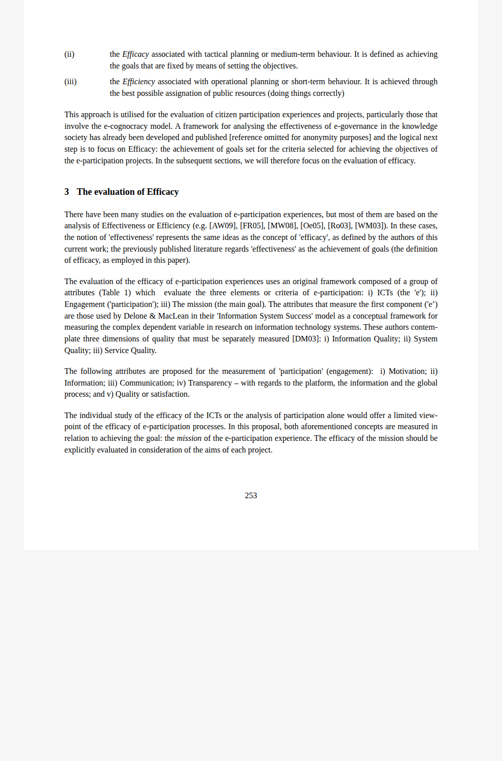(ii) the Efficacy associated with tactical planning or medium-term behaviour. It is defined as achieving the goals that are fixed by means of setting the objectives.
(iii) the Efficiency associated with operational planning or short-term behaviour. It is achieved through the best possible assignation of public resources (doing things correctly)
This approach is utilised for the evaluation of citizen participation experiences and projects, particularly those that involve the e-cognocracy model. A framework for analysing the effectiveness of e-governance in the knowledge society has already been developed and published [reference omitted for anonymity purposes] and the logical next step is to focus on Efficacy: the achievement of goals set for the criteria selected for achieving the objectives of the e-participation projects. In the subsequent sections, we will therefore focus on the evaluation of efficacy.
3 The evaluation of Efficacy
There have been many studies on the evaluation of e-participation experiences, but most of them are based on the analysis of Effectiveness or Efficiency (e.g. [AW09], [FR05], [MW08], [Oe05], [Ro03], [WM03]). In these cases, the notion of 'effectiveness' represents the same ideas as the concept of 'efficacy', as defined by the authors of this current work; the previously published literature regards 'effectiveness' as the achievement of goals (the definition of efficacy, as employed in this paper).
The evaluation of the efficacy of e-participation experiences uses an original framework composed of a group of attributes (Table 1) which evaluate the three elements or criteria of e-participation: i) ICTs (the 'e'); ii) Engagement ('participation'); iii) The mission (the main goal). The attributes that measure the first component ('eʼ) are those used by Delone & MacLean in their 'Information System Success' model as a conceptual framework for measuring the complex dependent variable in research on information technology systems. These authors contemplate three dimensions of quality that must be separately measured [DM03]: i) Information Quality; ii) System Quality; iii) Service Quality.
The following attributes are proposed for the measurement of 'participation' (engagement): i) Motivation; ii) Information; iii) Communication; iv) Transparency – with regards to the platform, the information and the global process; and v) Quality or satisfaction.
The individual study of the efficacy of the ICTs or the analysis of participation alone would offer a limited viewpoint of the efficacy of e-participation processes. In this proposal, both aforementioned concepts are measured in relation to achieving the goal: the mission of the e-participation experience. The efficacy of the mission should be explicitly evaluated in consideration of the aims of each project.
253